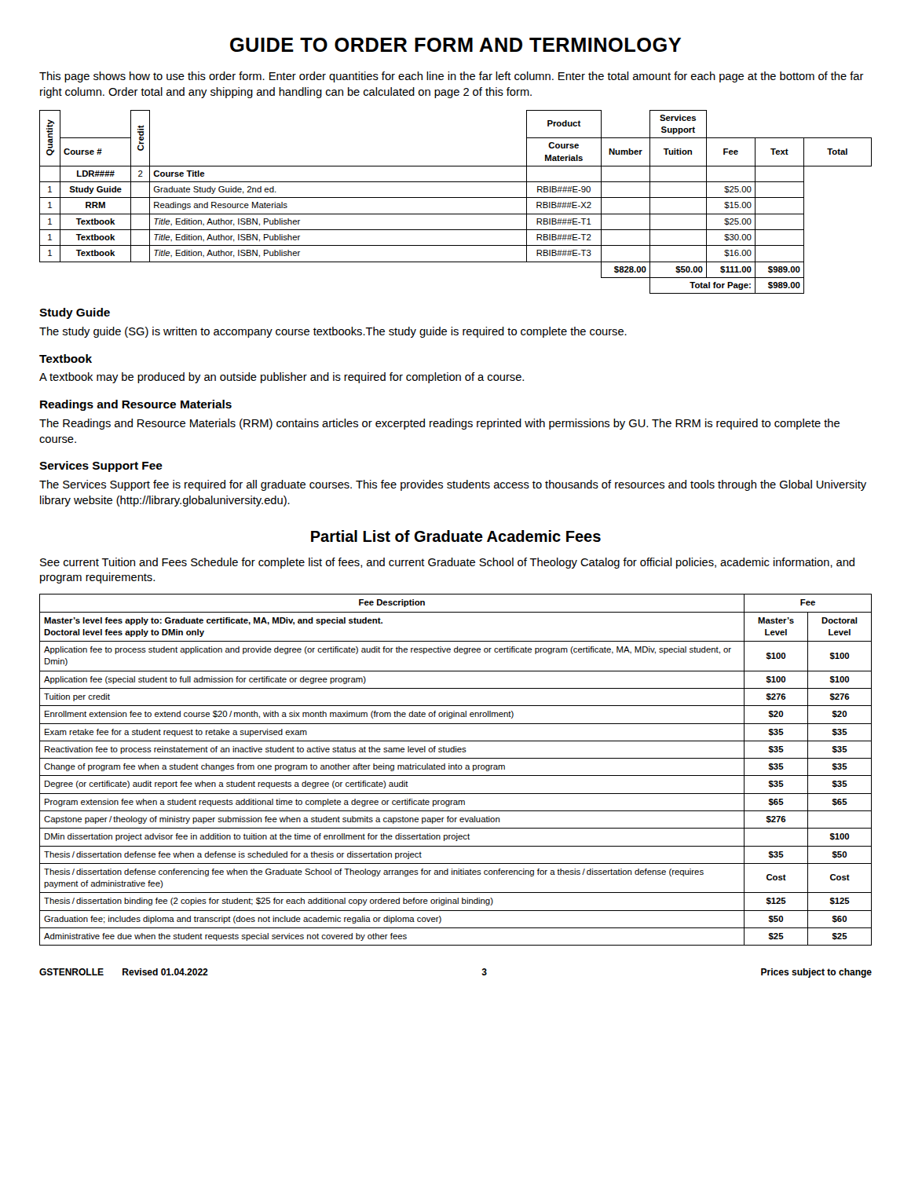GUIDE TO ORDER FORM AND TERMINOLOGY
This page shows how to use this order form. Enter order quantities for each line in the far left column. Enter the total amount for each page at the bottom of the far right column. Order total and any shipping and handling can be calculated on page 2 of this form.
| Quantity | | Credit | | Product | | Services Support | | |
| Course # | Course Materials | Number | Tuition | Fee | Text | Total |
| | LDR#### | 2 | Course Title | | | | | |
| 1 | Study Guide | | Graduate Study Guide, 2nd ed. | RBIB###E-90 | | | $25.00 | |
| 1 | RRM | | Readings and Resource Materials | RBIB###E-X2 | | | $15.00 | |
| 1 | Textbook | | Title , Edition, Author, ISBN, Publisher | RBIB###E-T1 | | | $25.00 | |
| 1 | Textbook | | Title , Edition, Author, ISBN, Publisher | RBIB###E-T2 | | | $30.00 | |
| 1 | Textbook | | Title , Edition, Author, ISBN, Publisher | RBIB###E-T3 | | | $16.00 | |
| | $828.00 | $50.00 | $111.00 | $989.00 |
| | Total for Page: | $989.00 |
Study Guide
The study guide (SG) is written to accompany course textbooks.The study guide is required to complete the course.
Textbook
A textbook may be produced by an outside publisher and is required for completion of a course.
Readings and Resource Materials
The Readings and Resource Materials (RRM) contains articles or excerpted readings reprinted with permissions by GU. The RRM is required to complete the course.
Services Support Fee
The Services Support fee is required for all graduate courses. This fee provides students access to thousands of resources and tools through the Global University library website (http://library.globaluniversity.edu).
Partial List of Graduate Academic Fees
See current Tuition and Fees Schedule for complete list of fees, and current Graduate School of Theology Catalog for official policies, academic information, and program requirements.
| Fee Description | Fee |
| --- | --- |
| Master’s level fees apply to: Graduate certificate, MA, MDiv, and special student. Doctoral level fees apply to DMin only | Master’s Level | Doctoral Level |
| Application fee to process student application and provide degree (or certificate) audit for the respective degree or certificate program (certificate, MA, MDiv, special student, or Dmin) | $100 | $100 |
| Application fee (special student to full admission for certificate or degree program) | $100 | $100 |
| Tuition per credit | $276 | $276 |
| Enrollment extension fee to extend course $20 / month, with a six month maximum (from the date of original enrollment) | $20 | $20 |
| Exam retake fee for a student request to retake a supervised exam | $35 | $35 |
| Reactivation fee to process reinstatement of an inactive student to active status at the same level of studies | $35 | $35 |
| Change of program fee when a student changes from one program to another after being matriculated into a program | $35 | $35 |
| Degree (or certificate) audit report fee when a student requests a degree (or certificate) audit | $35 | $35 |
| Program extension fee when a student requests additional time to complete a degree or certificate program | $65 | $65 |
| Capstone paper / theology of ministry paper submission fee when a student submits a capstone paper for evaluation | $276 | |
| DMin dissertation project advisor fee in addition to tuition at the time of enrollment for the dissertation project | | $100 |
| Thesis / dissertation defense fee when a defense is scheduled for a thesis or dissertation project | $35 | $50 |
| Thesis / dissertation defense conferencing fee when the Graduate School of Theology arranges for and initiates conferencing for a thesis / dissertation defense (requires payment of administrative fee) | Cost | Cost |
| Thesis / dissertation binding fee (2 copies for student; $25 for each additional copy ordered before original binding) | $125 | $125 |
| Graduation fee; includes diploma and transcript (does not include academic regalia or diploma cover) | $50 | $60 |
| Administrative fee due when the student requests special services not covered by other fees | $25 | $25 |
GSTENROLLE Revised 01.04.2022 3 Prices subject to change